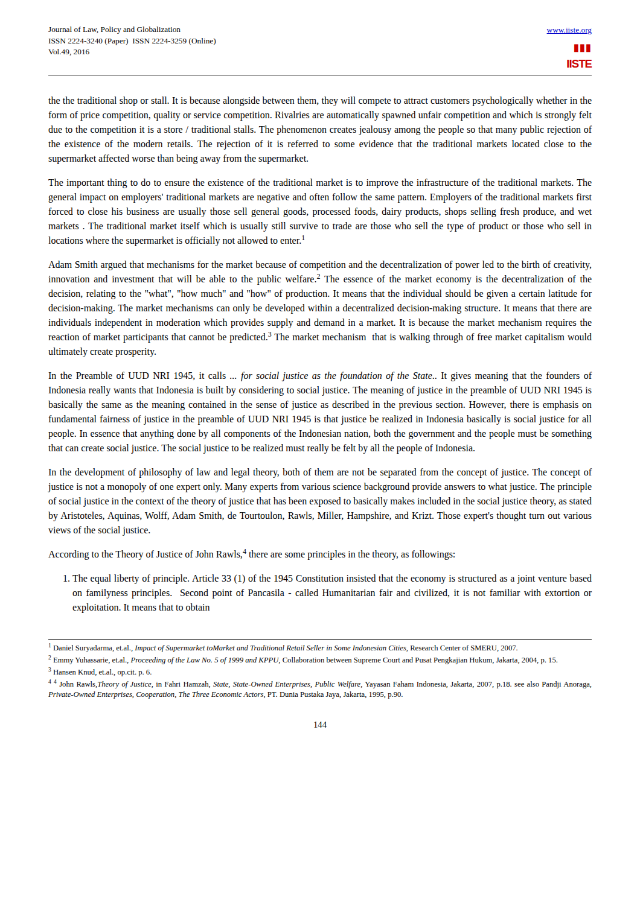Journal of Law, Policy and Globalization
ISSN 2224-3240 (Paper) ISSN 2224-3259 (Online)
Vol.49, 2016
www.iiste.org
▮▮▮
IISTE
the the traditional shop or stall. It is because alongside between them, they will compete to attract customers psychologically whether in the form of price competition, quality or service competition. Rivalries are automatically spawned unfair competition and which is strongly felt due to the competition it is a store / traditional stalls. The phenomenon creates jealousy among the people so that many public rejection of the existence of the modern retails. The rejection of it is referred to some evidence that the traditional markets located close to the supermarket affected worse than being away from the supermarket.
The important thing to do to ensure the existence of the traditional market is to improve the infrastructure of the traditional markets. The general impact on employers' traditional markets are negative and often follow the same pattern. Employers of the traditional markets first forced to close his business are usually those sell general goods, processed foods, dairy products, shops selling fresh produce, and wet markets . The traditional market itself which is usually still survive to trade are those who sell the type of product or those who sell in locations where the supermarket is officially not allowed to enter.1
Adam Smith argued that mechanisms for the market because of competition and the decentralization of power led to the birth of creativity, innovation and investment that will be able to the public welfare.2 The essence of the market economy is the decentralization of the decision, relating to the "what", "how much" and "how" of production. It means that the individual should be given a certain latitude for decision-making. The market mechanisms can only be developed within a decentralized decision-making structure. It means that there are individuals independent in moderation which provides supply and demand in a market. It is because the market mechanism requires the reaction of market participants that cannot be predicted.3 The market mechanism that is walking through of free market capitalism would ultimately create prosperity.
In the Preamble of UUD NRI 1945, it calls ... for social justice as the foundation of the State.. It gives meaning that the founders of Indonesia really wants that Indonesia is built by considering to social justice. The meaning of justice in the preamble of UUD NRI 1945 is basically the same as the meaning contained in the sense of justice as described in the previous section. However, there is emphasis on fundamental fairness of justice in the preamble of UUD NRI 1945 is that justice be realized in Indonesia basically is social justice for all people. In essence that anything done by all components of the Indonesian nation, both the government and the people must be something that can create social justice. The social justice to be realized must really be felt by all the people of Indonesia.
In the development of philosophy of law and legal theory, both of them are not be separated from the concept of justice. The concept of justice is not a monopoly of one expert only. Many experts from various science background provide answers to what justice. The principle of social justice in the context of the theory of justice that has been exposed to basically makes included in the social justice theory, as stated by Aristoteles, Aquinas, Wolff, Adam Smith, de Tourtoulon, Rawls, Miller, Hampshire, and Krizt. Those expert's thought turn out various views of the social justice.
According to the Theory of Justice of John Rawls,4 there are some principles in the theory, as followings:
The equal liberty of principle. Article 33 (1) of the 1945 Constitution insisted that the economy is structured as a joint venture based on familyness principles. Second point of Pancasila - called Humanitarian fair and civilized, it is not familiar with extortion or exploitation. It means that to obtain
1 Daniel Suryadarma, et.al., Impact of Supermarket toMarket and Traditional Retail Seller in Some Indonesian Cities, Research Center of SMERU, 2007.
2 Emmy Yuhassarie, et.al., Proceeding of the Law No. 5 of 1999 and KPPU, Collaboration between Supreme Court and Pusat Pengkajian Hukum, Jakarta, 2004, p. 15.
3 Hansen Knud, et.al., op.cit. p. 6.
4 4 John Rawls,Theory of Justice, in Fahri Hamzah, State, State-Owned Enterprises, Public Welfare, Yayasan Faham Indonesia, Jakarta, 2007, p.18. see also Pandji Anoraga, Private-Owned Enterprises, Cooperation, The Three Economic Actors, PT. Dunia Pustaka Jaya, Jakarta, 1995, p.90.
144